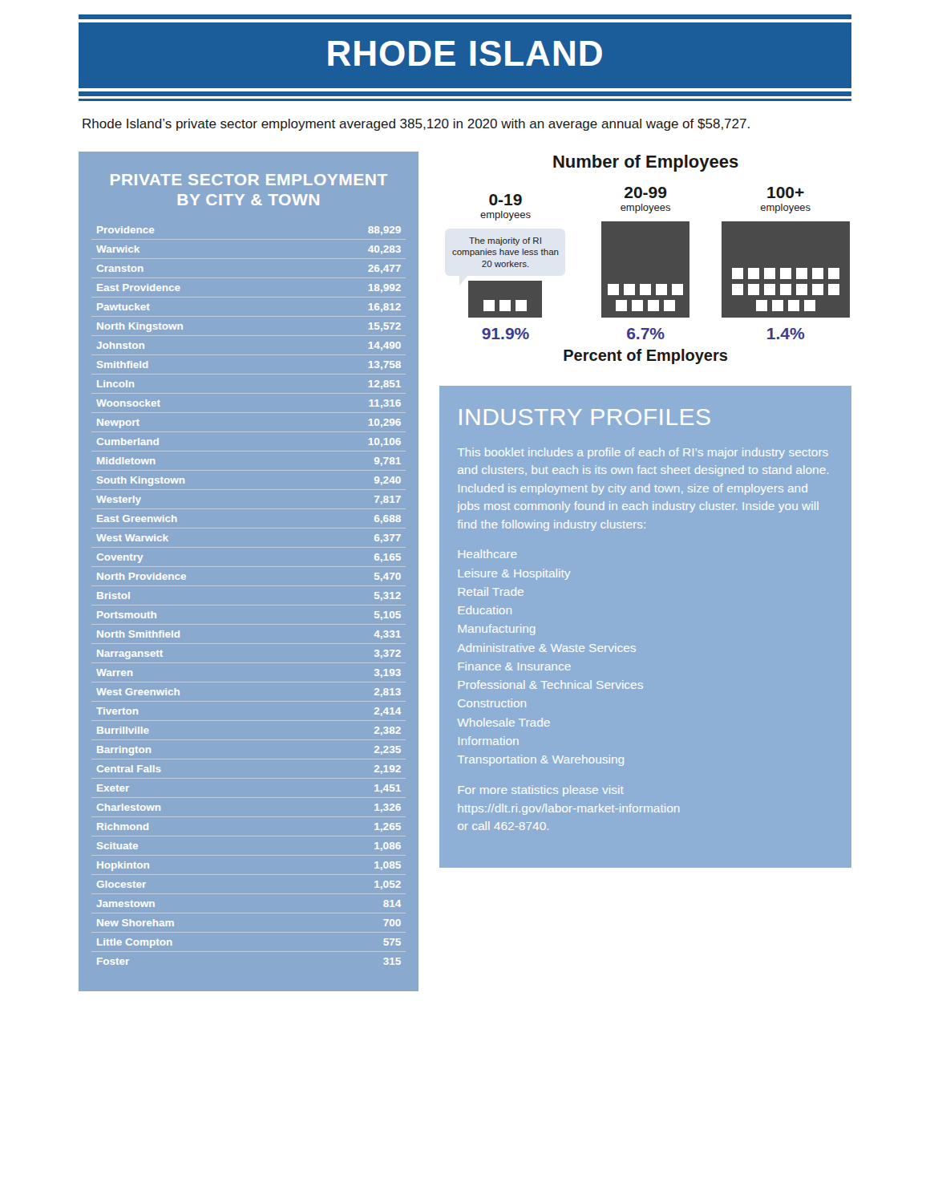RHODE ISLAND
Rhode Island’s private sector employment averaged 385,120 in 2020 with an average annual wage of $58,727.
PRIVATE SECTOR EMPLOYMENT
BY CITY & TOWN
| Providence | 88,929 |
| Warwick | 40,283 |
| Cranston | 26,477 |
| East Providence | 18,992 |
| Pawtucket | 16,812 |
| North Kingstown | 15,572 |
| Johnston | 14,490 |
| Smithfield | 13,758 |
| Lincoln | 12,851 |
| Woonsocket | 11,316 |
| Newport | 10,296 |
| Cumberland | 10,106 |
| Middletown | 9,781 |
| South Kingstown | 9,240 |
| Westerly | 7,817 |
| East Greenwich | 6,688 |
| West Warwick | 6,377 |
| Coventry | 6,165 |
| North Providence | 5,470 |
| Bristol | 5,312 |
| Portsmouth | 5,105 |
| North Smithfield | 4,331 |
| Narragansett | 3,372 |
| Warren | 3,193 |
| West Greenwich | 2,813 |
| Tiverton | 2,414 |
| Burrillville | 2,382 |
| Barrington | 2,235 |
| Central Falls | 2,192 |
| Exeter | 1,451 |
| Charlestown | 1,326 |
| Richmond | 1,265 |
| Scituate | 1,086 |
| Hopkinton | 1,085 |
| Glocester | 1,052 |
| Jamestown | 814 |
| New Shoreham | 700 |
| Little Compton | 575 |
| Foster | 315 |
Number of Employees
0-19
employees
The majority of RI companies have less than 20 workers.
91.9%
20-99
employees
6.7%
100+
employees
1.4%
Percent of Employers
INDUSTRY PROFILES
This booklet includes a profile of each of RI’s major industry sectors and clusters, but each is its own fact sheet designed to stand alone. Included is employment by city and town, size of employers and jobs most commonly found in each industry cluster. Inside you will find the following industry clusters:
Healthcare
Leisure & Hospitality
Retail Trade
Education
Manufacturing
Administrative & Waste Services
Finance & Insurance
Professional & Technical Services
Construction
Wholesale Trade
Information
Transportation & Warehousing
For more statistics please visit
https://dlt.ri.gov/labor-market-information
or call 462-8740.